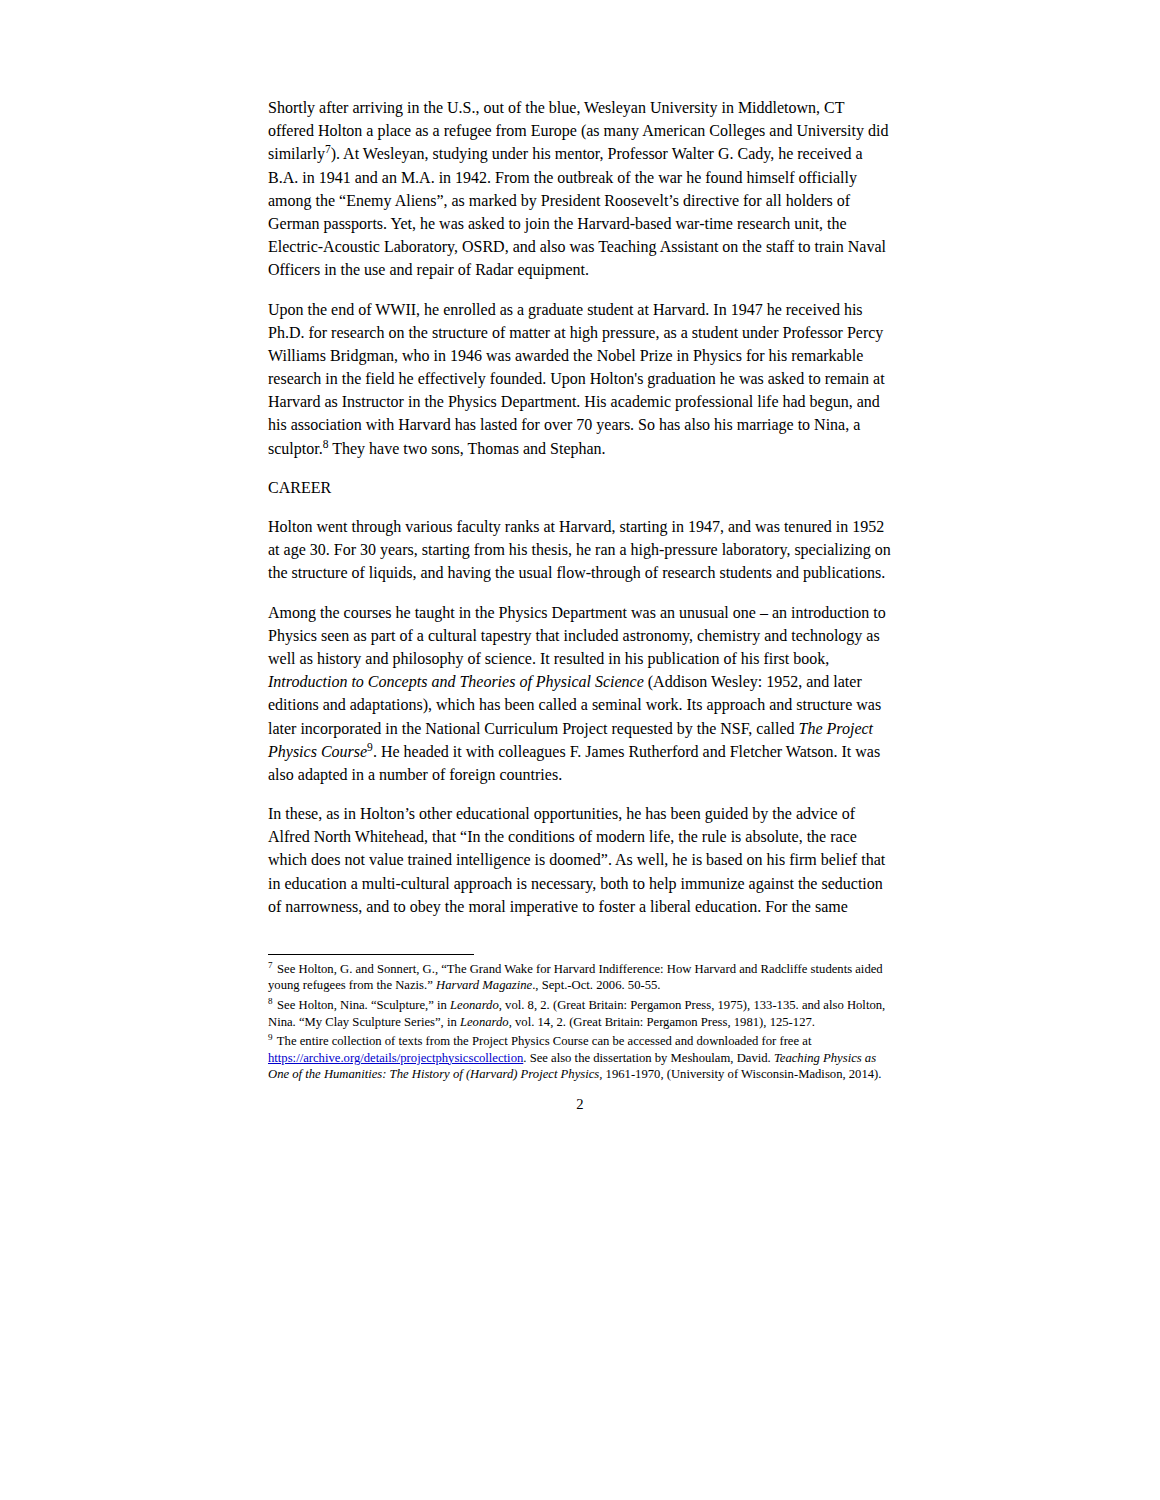Shortly after arriving in the U.S., out of the blue, Wesleyan University in Middletown, CT offered Holton a place as a refugee from Europe (as many American Colleges and University did similarly7). At Wesleyan, studying under his mentor, Professor Walter G. Cady, he received a B.A. in 1941 and an M.A. in 1942. From the outbreak of the war he found himself officially among the “Enemy Aliens”, as marked by President Roosevelt’s directive for all holders of German passports. Yet, he was asked to join the Harvard-based war-time research unit, the Electric-Acoustic Laboratory, OSRD, and also was Teaching Assistant on the staff to train Naval Officers in the use and repair of Radar equipment.
Upon the end of WWII, he enrolled as a graduate student at Harvard. In 1947 he received his Ph.D. for research on the structure of matter at high pressure, as a student under Professor Percy Williams Bridgman, who in 1946 was awarded the Nobel Prize in Physics for his remarkable research in the field he effectively founded. Upon Holton's graduation he was asked to remain at Harvard as Instructor in the Physics Department. His academic professional life had begun, and his association with Harvard has lasted for over 70 years. So has also his marriage to Nina, a sculptor.8 They have two sons, Thomas and Stephan.
CAREER
Holton went through various faculty ranks at Harvard, starting in 1947, and was tenured in 1952 at age 30. For 30 years, starting from his thesis, he ran a high-pressure laboratory, specializing on the structure of liquids, and having the usual flow-through of research students and publications.
Among the courses he taught in the Physics Department was an unusual one – an introduction to Physics seen as part of a cultural tapestry that included astronomy, chemistry and technology as well as history and philosophy of science. It resulted in his publication of his first book, Introduction to Concepts and Theories of Physical Science (Addison Wesley: 1952, and later editions and adaptations), which has been called a seminal work. Its approach and structure was later incorporated in the National Curriculum Project requested by the NSF, called The Project Physics Course9. He headed it with colleagues F. James Rutherford and Fletcher Watson. It was also adapted in a number of foreign countries.
In these, as in Holton’s other educational opportunities, he has been guided by the advice of Alfred North Whitehead, that “In the conditions of modern life, the rule is absolute, the race which does not value trained intelligence is doomed”. As well, he is based on his firm belief that in education a multi-cultural approach is necessary, both to help immunize against the seduction of narrowness, and to obey the moral imperative to foster a liberal education. For the same
7 See Holton, G. and Sonnert, G., “The Grand Wake for Harvard Indifference: How Harvard and Radcliffe students aided young refugees from the Nazis.” Harvard Magazine., Sept.-Oct. 2006. 50-55.
8 See Holton, Nina. “Sculpture,” in Leonardo, vol. 8, 2. (Great Britain: Pergamon Press, 1975), 133-135. and also Holton, Nina. “My Clay Sculpture Series”, in Leonardo, vol. 14, 2. (Great Britain: Pergamon Press, 1981), 125-127.
9 The entire collection of texts from the Project Physics Course can be accessed and downloaded for free at https://archive.org/details/projectphysicscollection. See also the dissertation by Meshoulam, David. Teaching Physics as One of the Humanities: The History of (Harvard) Project Physics, 1961-1970, (University of Wisconsin-Madison, 2014).
2